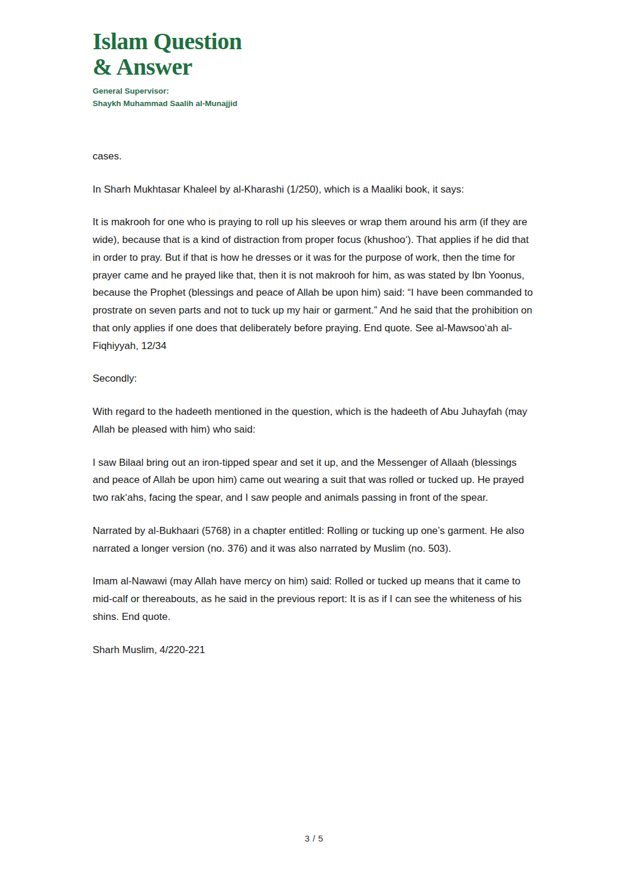Islam Question
& Answer
General Supervisor: Shaykh Muhammad Saalih al-Munajjid
cases.
In Sharh Mukhtasar Khaleel by al-Kharashi (1/250), which is a Maaliki book, it says:
It is makrooh for one who is praying to roll up his sleeves or wrap them around his arm (if they are wide), because that is a kind of distraction from proper focus (khushoo‘). That applies if he did that in order to pray. But if that is how he dresses or it was for the purpose of work, then the time for prayer came and he prayed like that, then it is not makrooh for him, as was stated by Ibn Yoonus, because the Prophet (blessings and peace of Allah be upon him) said: “I have been commanded to prostrate on seven parts and not to tuck up my hair or garment.” And he said that the prohibition on that only applies if one does that deliberately before praying. End quote. See al-Mawsoo‘ah al-Fiqhiyyah, 12/34
Secondly:
With regard to the hadeeth mentioned in the question, which is the hadeeth of Abu Juhayfah (may Allah be pleased with him) who said:
I saw Bilaal bring out an iron-tipped spear and set it up, and the Messenger of Allaah (blessings and peace of Allah be upon him) came out wearing a suit that was rolled or tucked up. He prayed two rak‘ahs, facing the spear, and I saw people and animals passing in front of the spear.
Narrated by al-Bukhaari (5768) in a chapter entitled: Rolling or tucking up one’s garment. He also narrated a longer version (no. 376) and it was also narrated by Muslim (no. 503).
Imam al-Nawawi (may Allah have mercy on him) said: Rolled or tucked up means that it came to mid-calf or thereabouts, as he said in the previous report: It is as if I can see the whiteness of his shins. End quote.
Sharh Muslim, 4/220-221
3 / 5